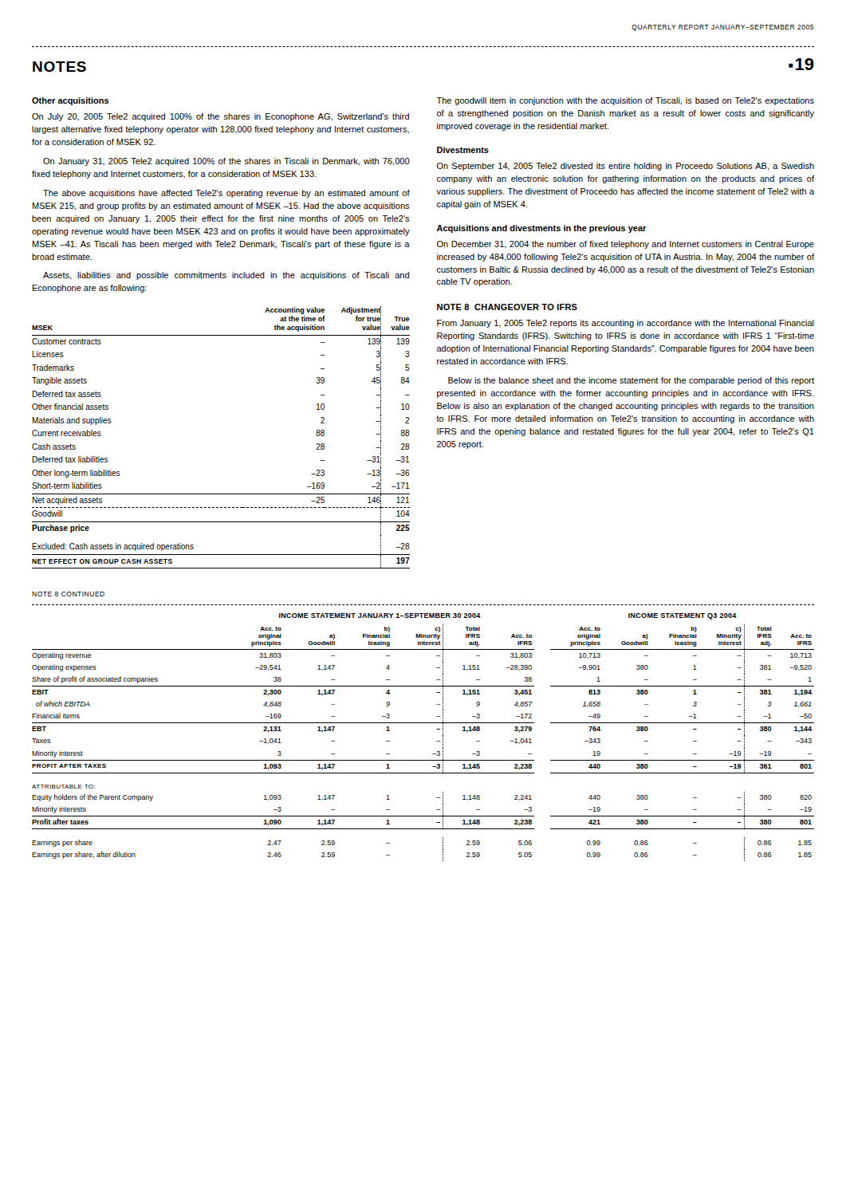QUARTERLY REPORT JANUARY–SEPTEMBER 2005
NOTES
■19
Other acquisitions
On July 20, 2005 Tele2 acquired 100% of the shares in Econophone AG, Switzerland's third largest alternative fixed telephony operator with 128,000 fixed telephony and Internet customers, for a consideration of MSEK 92.
On January 31, 2005 Tele2 acquired 100% of the shares in Tiscali in Denmark, with 76,000 fixed telephony and Internet customers, for a consideration of MSEK 133.
The above acquisitions have affected Tele2's operating revenue by an estimated amount of MSEK 215, and group profits by an estimated amount of MSEK –15. Had the above acquisitions been acquired on January 1, 2005 their effect for the first nine months of 2005 on Tele2's operating revenue would have been MSEK 423 and on profits it would have been approximately MSEK –41. As Tiscali has been merged with Tele2 Denmark, Tiscali's part of these figure is a broad estimate.
Assets, liabilities and possible commitments included in the acquisitions of Tiscali and Econophone are as following:
| MSEK | Accounting value at the time of the acquisition | Adjustment for true value | True value |
| --- | --- | --- | --- |
| Customer contracts | – | 139 | 139 |
| Licenses | – | 3 | 3 |
| Trademarks | – | 5 | 5 |
| Tangible assets | 39 | 45 | 84 |
| Deferred tax assets | – | – | – |
| Other financial assets | 10 | – | 10 |
| Materials and supplies | 2 | – | 2 |
| Current receivables | 88 | – | 88 |
| Cash assets | 28 | – | 28 |
| Deferred tax liabilities | – | –31 | –31 |
| Other long-term liabilities | –23 | –13 | –36 |
| Short-term liabilities | –169 | –2 | –171 |
| Net acquired assets | –25 | 146 | 121 |
| Goodwill | | | 104 |
| Purchase price | | | 225 |
| Excluded: Cash assets in acquired operations | | | –28 |
| NET EFFECT ON GROUP CASH ASSETS | | | 197 |
The goodwill item in conjunction with the acquisition of Tiscali, is based on Tele2's expectations of a strengthened position on the Danish market as a result of lower costs and significantly improved coverage in the residential market.
Divestments
On September 14, 2005 Tele2 divested its entire holding in Proceedo Solutions AB, a Swedish company with an electronic solution for gathering information on the products and prices of various suppliers. The divestment of Proceedo has affected the income statement of Tele2 with a capital gain of MSEK 4.
Acquisitions and divestments in the previous year
On December 31, 2004 the number of fixed telephony and Internet customers in Central Europe increased by 484,000 following Tele2's acquisition of UTA in Austria. In May, 2004 the number of customers in Baltic & Russia declined by 46,000 as a result of the divestment of Tele2's Estonian cable TV operation.
NOTE 8 CHANGEOVER TO IFRS
From January 1, 2005 Tele2 reports its accounting in accordance with the International Financial Reporting Standards (IFRS). Switching to IFRS is done in accordance with IFRS 1 “First-time adoption of International Financial Reporting Standards”. Comparable figures for 2004 have been restated in accordance with IFRS.
Below is the balance sheet and the income statement for the comparable period of this report presented in accordance with the former accounting principles and in accordance with IFRS. Below is also an explanation of the changed accounting principles with regards to the transition to IFRS. For more detailed information on Tele2's transition to accounting in accordance with IFRS and the opening balance and restated figures for the full year 2004, refer to Tele2's Q1 2005 report.
NOTE 8 CONTINUED
| | INCOME STATEMENT JANUARY 1–SEPTEMBER 30 2004 | | INCOME STATEMENT Q3 2004 |
| --- | --- | --- | --- |
| | Acc. to original principles | a) Goodwill | b) Financial leasing | c) Minority interest | Total IFRS adj. | Acc. to IFRS | | Acc. to original principles | a) Goodwill | b) Financial leasing | c) Minority interest | Total IFRS adj. | Acc. to IFRS |
| Operating revenue | 31,803 | – | – | – | – | 31,803 | | 10,713 | – | – | – | – | 10,713 |
| Operating expenses | –29,541 | 1,147 | 4 | – | 1,151 | –28,390 | | –9,901 | 380 | 1 | – | 381 | –9,520 |
| Share of profit of associated companies | 38 | – | – | – | – | 38 | | 1 | – | – | – | – | 1 |
| EBIT | 2,300 | 1,147 | 4 | – | 1,151 | 3,451 | | 813 | 380 | 1 | – | 381 | 1,194 |
| of which EBITDA | 4,848 | – | 9 | – | 9 | 4,857 | | 1,658 | – | 3 | – | 3 | 1,661 |
| Financial items | –169 | – | –3 | – | –3 | –172 | | –49 | – | –1 | – | –1 | –50 |
| EBT | 2,131 | 1,147 | 1 | – | 1,148 | 3,279 | | 764 | 380 | – | – | 380 | 1,144 |
| Taxes | –1,041 | – | – | – | – | –1,041 | | –343 | – | – | – | – | –343 |
| Minority interest | 3 | – | – | –3 | –3 | – | | 19 | – | – | –19 | –19 | – |
| PROFIT AFTER TAXES | 1,093 | 1,147 | 1 | –3 | 1,145 | 2,238 | | 440 | 380 | – | –19 | 361 | 801 |
| ATTRIBUTABLE TO: | |
| Equity holders of the Parent Company | 1,093 | 1,147 | 1 | – | 1,148 | 2,241 | | 440 | 380 | – | – | 380 | 820 |
| Minority interests | –3 | – | – | – | – | –3 | | –19 | – | – | – | – | –19 |
| Profit after taxes | 1,090 | 1,147 | 1 | – | 1,148 | 2,238 | | 421 | 380 | – | – | 380 | 801 |
| Earnings per share | 2.47 | 2.59 | – | | 2.59 | 5.06 | | 0.99 | 0.86 | – | | 0.86 | 1.85 |
| Earnings per share, after dilution | 2.46 | 2.59 | – | | 2.59 | 5.05 | | 0.99 | 0.86 | – | | 0.86 | 1.85 |